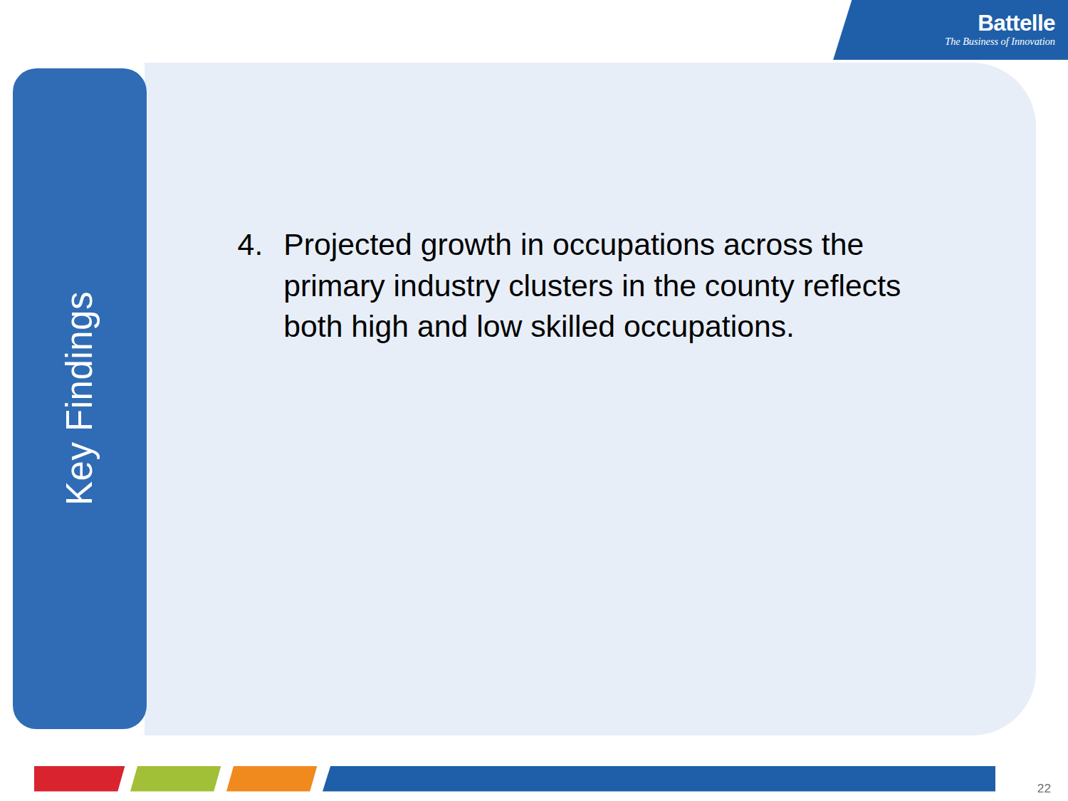Battelle
The Business of Innovation
Key Findings
Projected growth in occupations across the primary industry clusters in the county reflects both high and low skilled occupations.
22